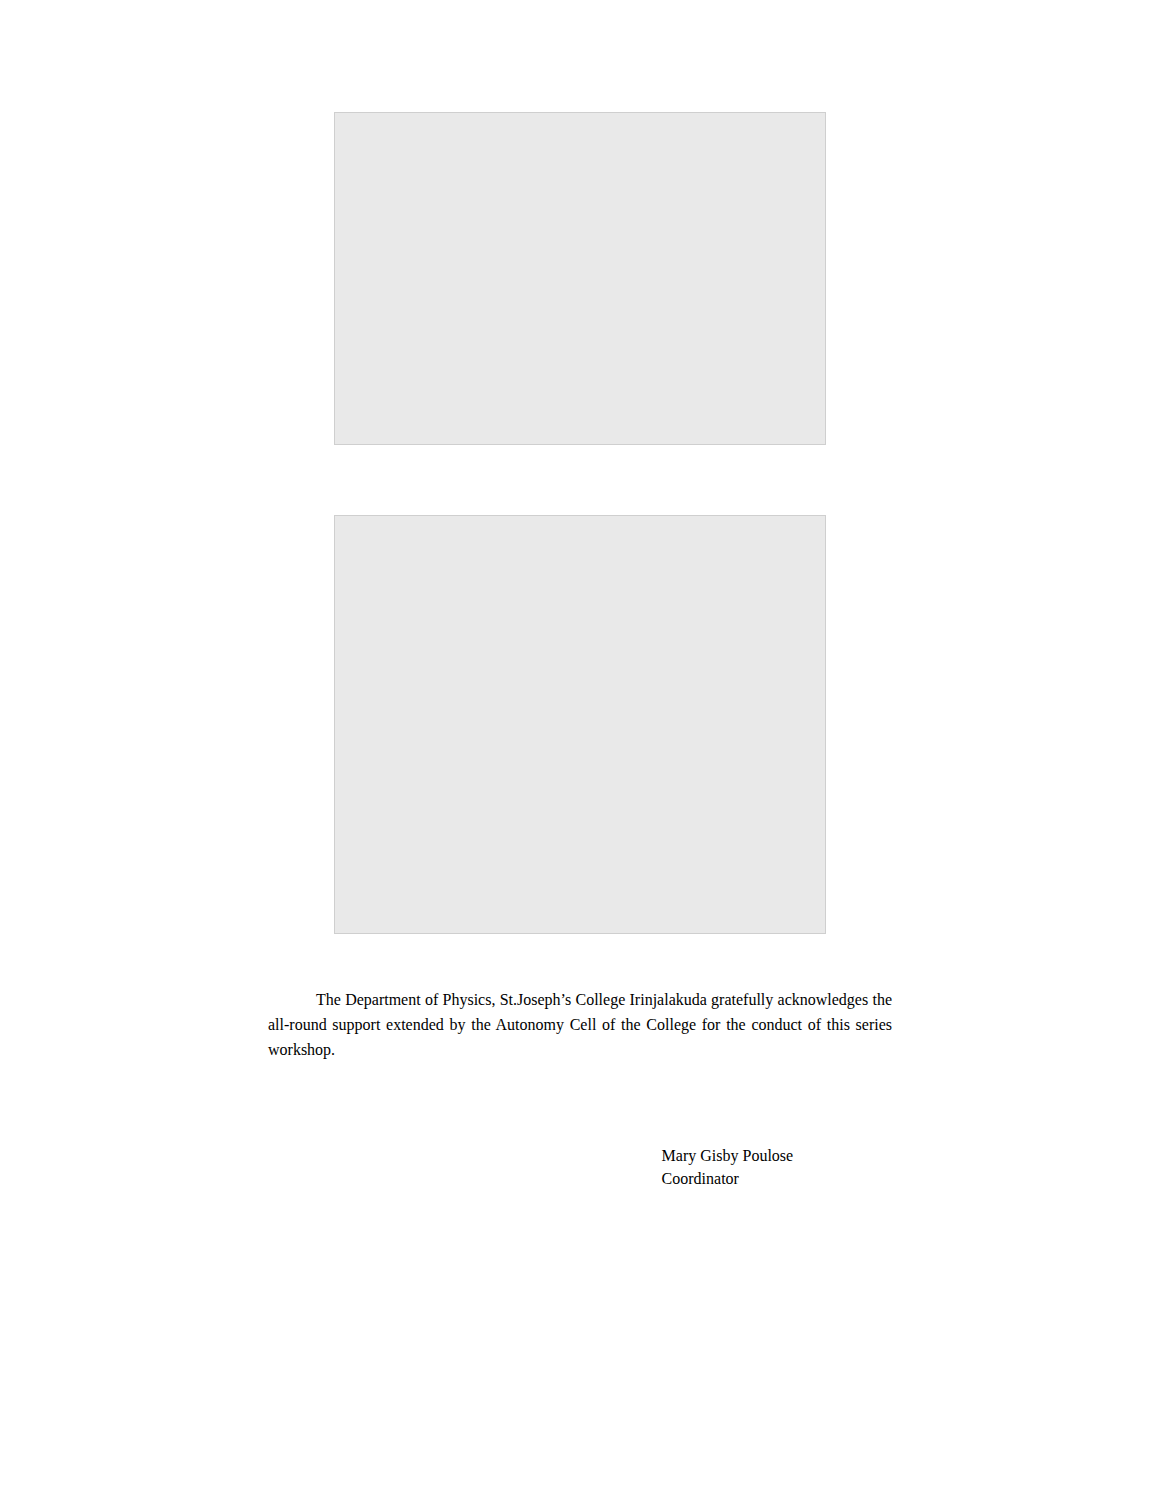The Department of Physics, St.Joseph’s College Irinjalakuda gratefully acknowledges the all-round support extended by the Autonomy Cell of the College for the conduct of this series workshop.
Mary Gisby Poulose Coordinator